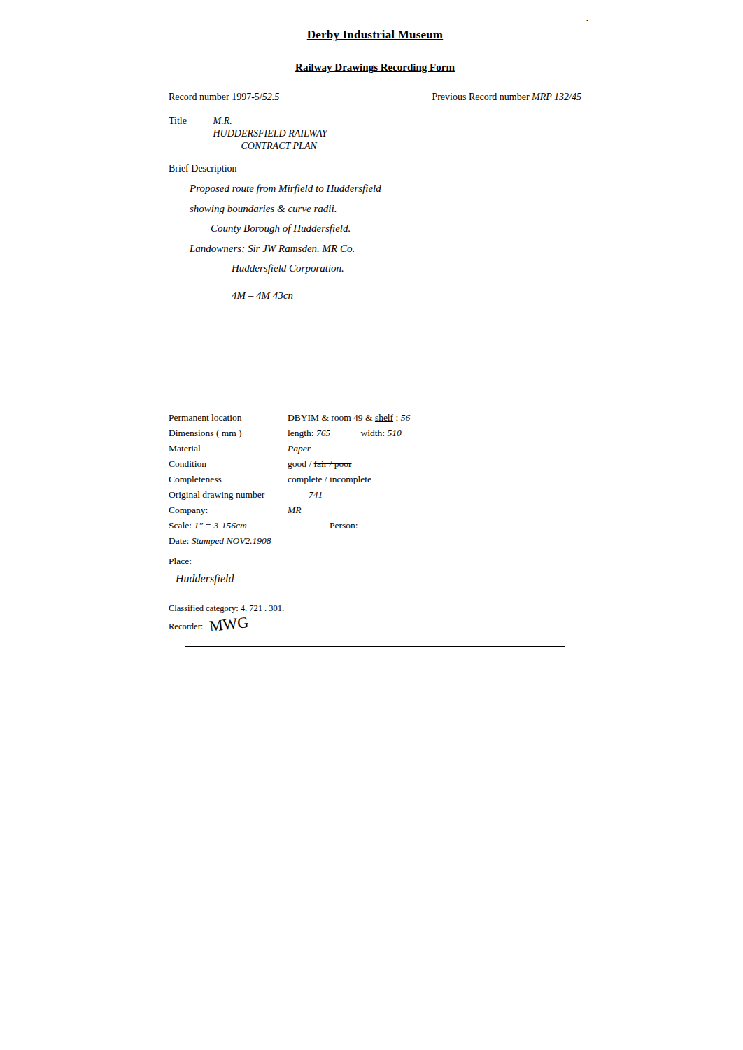.
Derby Industrial Museum
Railway Drawings Recording Form
Record number 1997-5/52.5 Previous Record number MRP 132/45
Title
M.R.
HUDDERSFIELD RAILWAY
CONTRACT PLAN
Brief Description
Proposed route from Mirfield to Huddersfield
showing boundaries & curve radii.
County Borough of Huddersfield.
Landowners: Sir JW Ramsden. MR Co.
Huddersfield Corporation.
4M – 4M 43cn
| Permanent location | DBYIM & room 49 & shelf : 56 |
| Dimensions ( mm ) | length: 765 width: 510 |
| Material | Paper |
| Condition | good / fair / poor |
| Completeness | complete / incomplete |
| Original drawing number | 741 |
| Company: | MR |
| Scale: 1″ = 3-156cm | Person: |
| Date: Stamped NOV2.1908 | |
Place:
Huddersfield
Classified category: 4. 721 . 301.
Recorder: MWG